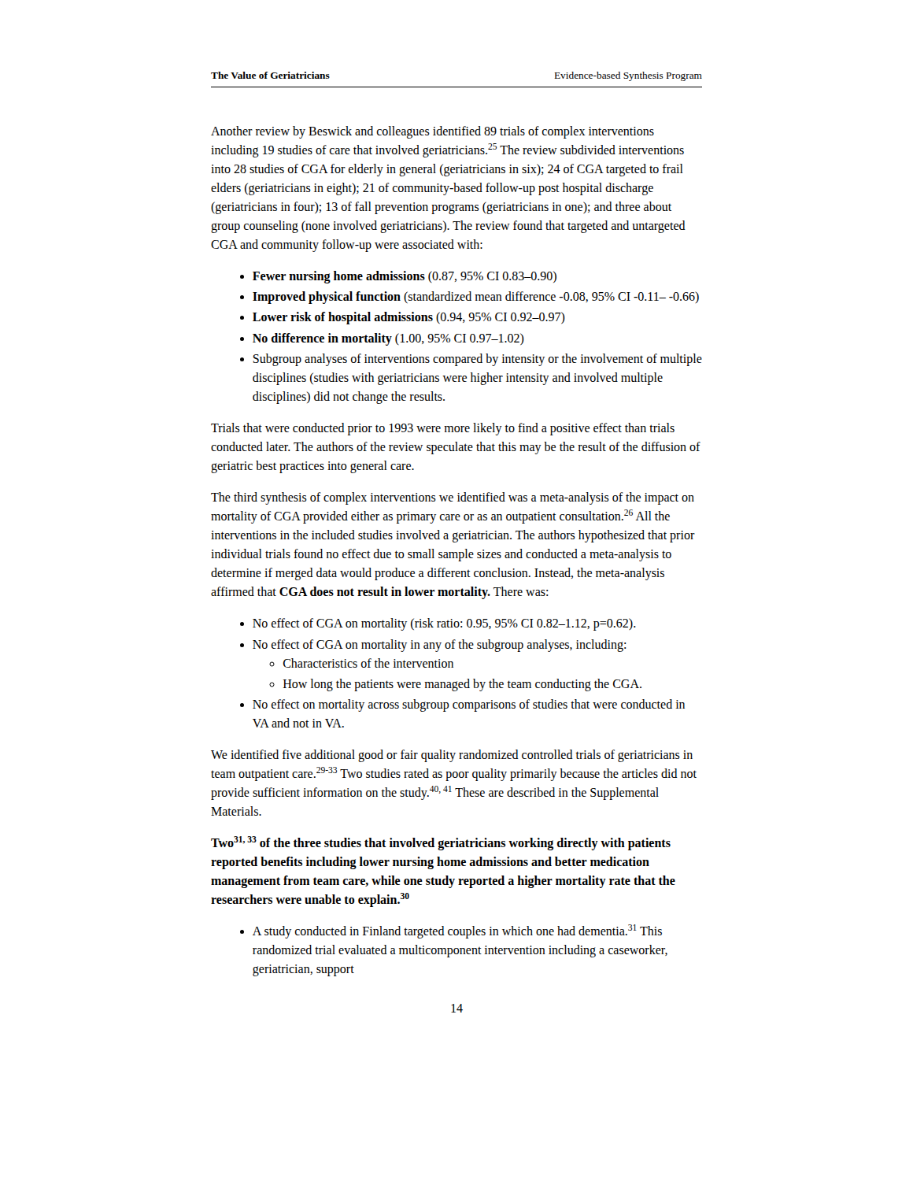The Value of Geriatricians Evidence-based Synthesis Program
Another review by Beswick and colleagues identified 89 trials of complex interventions including 19 studies of care that involved geriatricians.25 The review subdivided interventions into 28 studies of CGA for elderly in general (geriatricians in six); 24 of CGA targeted to frail elders (geriatricians in eight); 21 of community-based follow-up post hospital discharge (geriatricians in four); 13 of fall prevention programs (geriatricians in one); and three about group counseling (none involved geriatricians). The review found that targeted and untargeted CGA and community follow-up were associated with:
Fewer nursing home admissions (0.87, 95% CI 0.83–0.90)
Improved physical function (standardized mean difference -0.08, 95% CI -0.11– -0.66)
Lower risk of hospital admissions (0.94, 95% CI 0.92–0.97)
No difference in mortality (1.00, 95% CI 0.97–1.02)
Subgroup analyses of interventions compared by intensity or the involvement of multiple disciplines (studies with geriatricians were higher intensity and involved multiple disciplines) did not change the results.
Trials that were conducted prior to 1993 were more likely to find a positive effect than trials conducted later. The authors of the review speculate that this may be the result of the diffusion of geriatric best practices into general care.
The third synthesis of complex interventions we identified was a meta-analysis of the impact on mortality of CGA provided either as primary care or as an outpatient consultation.26 All the interventions in the included studies involved a geriatrician. The authors hypothesized that prior individual trials found no effect due to small sample sizes and conducted a meta-analysis to determine if merged data would produce a different conclusion. Instead, the meta-analysis affirmed that CGA does not result in lower mortality. There was:
No effect of CGA on mortality (risk ratio: 0.95, 95% CI 0.82–1.12, p=0.62).
No effect of CGA on mortality in any of the subgroup analyses, including:
Characteristics of the intervention
How long the patients were managed by the team conducting the CGA.
No effect on mortality across subgroup comparisons of studies that were conducted in VA and not in VA.
We identified five additional good or fair quality randomized controlled trials of geriatricians in team outpatient care.29-33 Two studies rated as poor quality primarily because the articles did not provide sufficient information on the study.40, 41 These are described in the Supplemental Materials.
Two31, 33 of the three studies that involved geriatricians working directly with patients reported benefits including lower nursing home admissions and better medication management from team care, while one study reported a higher mortality rate that the researchers were unable to explain.30
A study conducted in Finland targeted couples in which one had dementia.31 This randomized trial evaluated a multicomponent intervention including a caseworker, geriatrician, support
14